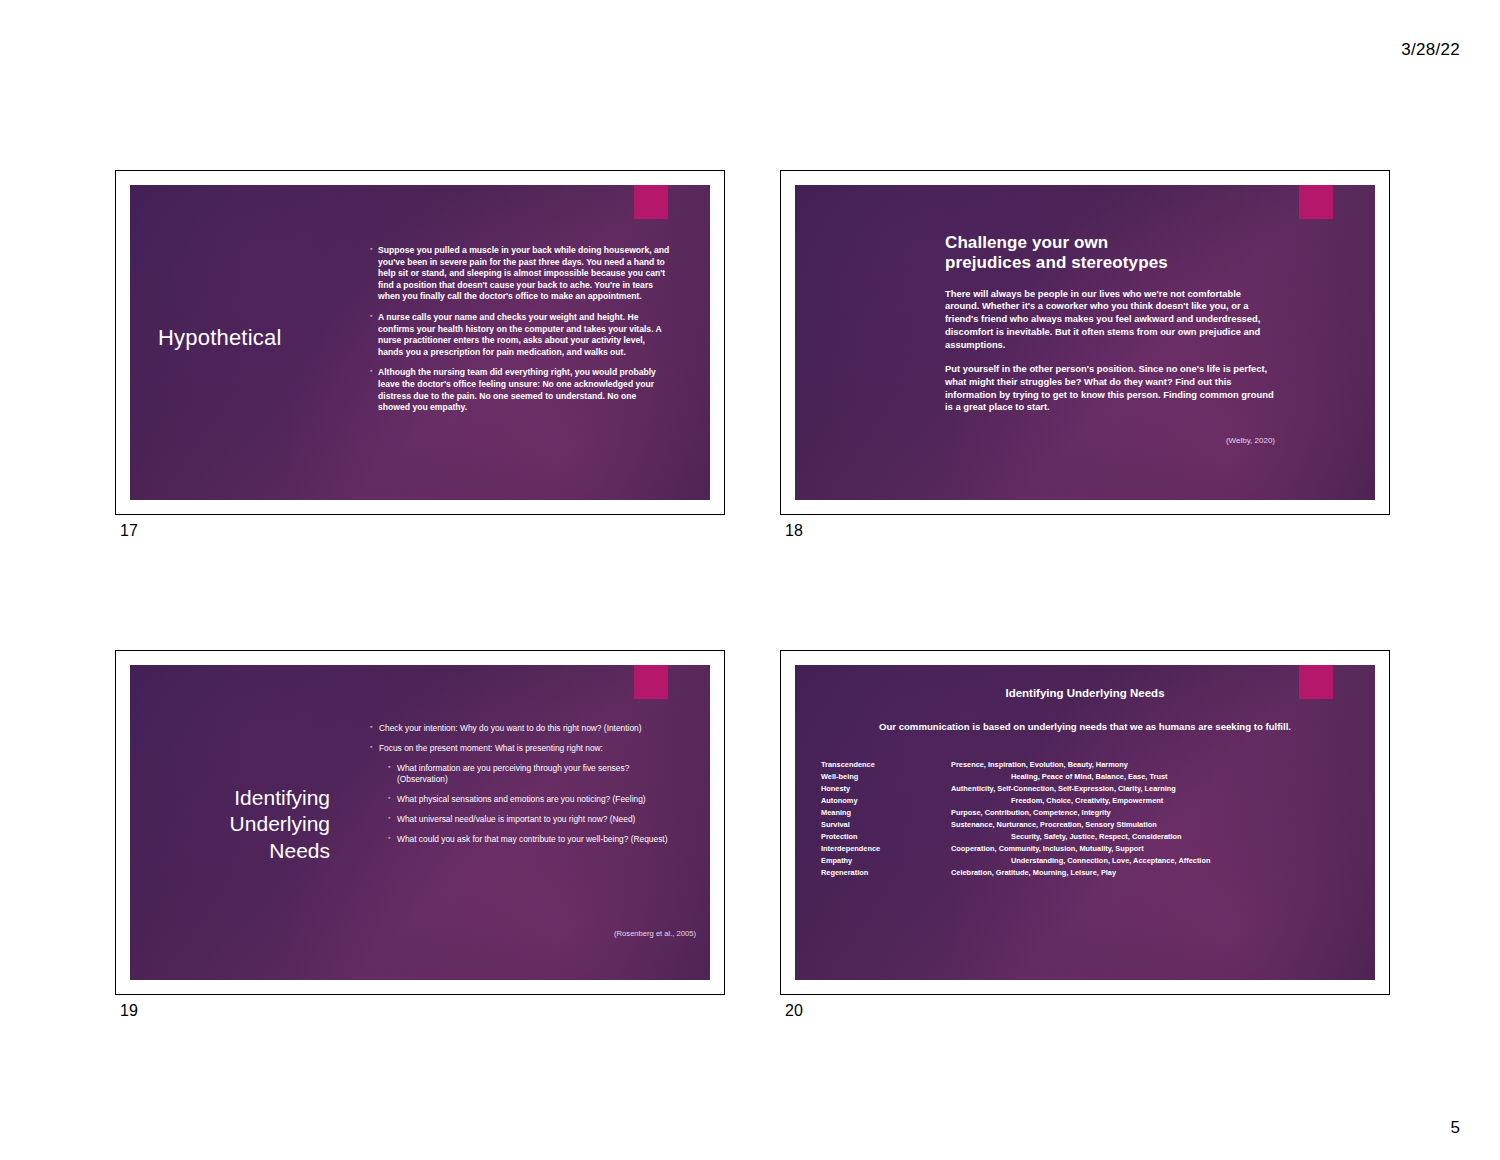3/28/22
Hypothetical
Suppose you pulled a muscle in your back while doing housework, and you've been in severe pain for the past three days. You need a hand to help sit or stand, and sleeping is almost impossible because you can't find a position that doesn't cause your back to ache. You're in tears when you finally call the doctor's office to make an appointment.
A nurse calls your name and checks your weight and height. He confirms your health history on the computer and takes your vitals. A nurse practitioner enters the room, asks about your activity level, hands you a prescription for pain medication, and walks out.
Although the nursing team did everything right, you would probably leave the doctor's office feeling unsure: No one acknowledged your distress due to the pain. No one seemed to understand. No one showed you empathy.
17
Challenge your own
prejudices and stereotypes
There will always be people in our lives who we're not comfortable around. Whether it's a coworker who you think doesn't like you, or a friend's friend who always makes you feel awkward and underdressed, discomfort is inevitable. But it often stems from our own prejudice and assumptions.
Put yourself in the other person's position. Since no one's life is perfect, what might their struggles be? What do they want? Find out this information by trying to get to know this person. Finding common ground is a great place to start.
(Welby, 2020)
18
Identifying
Underlying
Needs
Check your intention: Why do you want to do this right now? (Intention)
Focus on the present moment: What is presenting right now:
What information are you perceiving through your five senses? (Observation)
What physical sensations and emotions are you noticing? (Feeling)
What universal need/value is important to you right now? (Need)
What could you ask for that may contribute to your well-being? (Request)
(Rosenberg et al., 2005)
19
Identifying Underlying Needs
Our communication is based on underlying needs that we as humans are seeking to fulfill.
| Transcendence | Presence, Inspiration, Evolution, Beauty, Harmony |
| Well-being | Healing, Peace of Mind, Balance, Ease, Trust |
| Honesty | Authenticity, Self-Connection, Self-Expression, Clarity, Learning |
| Autonomy | Freedom, Choice, Creativity, Empowerment |
| Meaning | Purpose, Contribution, Competence, Integrity |
| Survival | Sustenance, Nurturance, Procreation, Sensory Stimulation |
| Protection | Security, Safety, Justice, Respect, Consideration |
| Interdependence | Cooperation, Community, Inclusion, Mutuality, Support |
| Empathy | Understanding, Connection, Love, Acceptance, Affection |
| Regeneration | Celebration, Gratitude, Mourning, Leisure, Play |
20
5